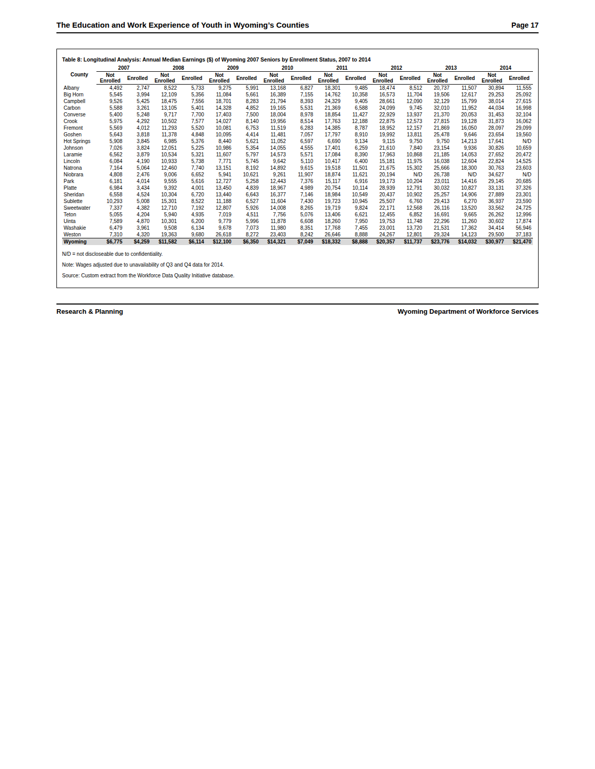The Education and Work Experience of Youth in Wyoming’s Counties
Page 17
Table 8: Longitudinal Analysis: Annual Median Earnings ($) of Wyoming 2007 Seniors by Enrollment Status, 2007 to 2014
| County | 2007 | 2008 | 2009 | 2010 | 2011 | 2012 | 2013 | 2014 |
| --- | --- | --- | --- | --- | --- | --- | --- | --- |
| Not Enrolled | Enrolled | Not Enrolled | Enrolled | Not Enrolled | Enrolled | Not Enrolled | Enrolled | Not Enrolled | Enrolled | Not Enrolled | Enrolled | Not Enrolled | Enrolled | Not Enrolled | Enrolled |
| Albany | 4,492 | 2,747 | 8,522 | 5,733 | 9,275 | 5,991 | 13,168 | 6,827 | 18,301 | 9,485 | 18,474 | 8,512 | 20,737 | 11,507 | 30,894 | 11,555 |
| Big Horn | 5,545 | 3,994 | 12,109 | 5,356 | 11,084 | 5,661 | 16,389 | 7,155 | 14,762 | 10,358 | 16,573 | 11,704 | 19,506 | 12,617 | 29,253 | 25,092 |
| Campbell | 9,526 | 5,425 | 18,475 | 7,556 | 18,701 | 8,283 | 21,794 | 8,393 | 24,329 | 9,405 | 28,661 | 12,090 | 32,129 | 15,799 | 38,014 | 27,615 |
| Carbon | 5,588 | 3,261 | 13,105 | 5,401 | 14,328 | 4,852 | 19,165 | 5,531 | 21,369 | 6,588 | 24,099 | 9,745 | 32,010 | 11,952 | 44,034 | 16,998 |
| Converse | 5,400 | 5,248 | 9,717 | 7,700 | 17,403 | 7,500 | 18,004 | 8,978 | 18,854 | 11,427 | 22,929 | 13,937 | 21,370 | 20,053 | 31,453 | 32,104 |
| Crook | 5,975 | 4,292 | 10,502 | 7,577 | 14,027 | 8,140 | 19,956 | 8,514 | 17,763 | 12,188 | 22,875 | 12,573 | 27,815 | 19,128 | 31,873 | 16,062 |
| Fremont | 5,569 | 4,012 | 11,293 | 5,520 | 10,081 | 6,753 | 11,519 | 6,283 | 14,385 | 8,787 | 18,952 | 12,157 | 21,869 | 16,050 | 28,097 | 29,099 |
| Goshen | 5,643 | 3,818 | 11,378 | 4,848 | 10,095 | 4,414 | 11,481 | 7,057 | 17,797 | 8,910 | 19,992 | 13,811 | 25,478 | 9,646 | 23,654 | 19,560 |
| Hot Springs | 5,908 | 3,845 | 6,985 | 5,376 | 8,440 | 5,621 | 11,052 | 6,597 | 6,690 | 9,134 | 9,115 | 9,750 | 9,750 | 14,213 | 17,641 | N/D |
| Johnson | 7,026 | 3,824 | 12,051 | 5,225 | 10,986 | 5,354 | 14,055 | 4,555 | 17,401 | 6,259 | 21,610 | 7,840 | 23,154 | 9,936 | 30,826 | 10,659 |
| Laramie | 6,562 | 3,879 | 10,534 | 5,321 | 11,607 | 5,797 | 14,573 | 5,571 | 17,084 | 8,390 | 17,963 | 10,868 | 21,185 | 14,053 | 27,652 | 20,472 |
| Lincoln | 6,084 | 4,190 | 10,933 | 5,738 | 7,771 | 5,745 | 9,642 | 5,110 | 10,417 | 6,400 | 15,181 | 11,975 | 16,038 | 12,604 | 22,824 | 14,525 |
| Natrona | 7,164 | 5,064 | 12,460 | 7,740 | 13,151 | 8,192 | 14,892 | 9,615 | 19,518 | 11,501 | 21,675 | 15,302 | 25,666 | 18,300 | 30,763 | 23,603 |
| Niobrara | 4,808 | 2,476 | 9,006 | 6,652 | 5,941 | 10,621 | 9,261 | 11,907 | 18,874 | 11,621 | 20,194 | N/D | 26,738 | N/D | 34,627 | N/D |
| Park | 6,181 | 4,014 | 9,555 | 5,616 | 12,727 | 5,258 | 12,443 | 7,376 | 15,117 | 6,916 | 19,173 | 10,204 | 23,011 | 14,416 | 29,145 | 20,685 |
| Platte | 6,984 | 3,434 | 9,392 | 4,001 | 13,450 | 4,839 | 18,967 | 4,989 | 20,754 | 10,114 | 28,939 | 12,791 | 30,032 | 10,827 | 33,131 | 37,326 |
| Sheridan | 6,558 | 4,524 | 10,304 | 6,720 | 13,440 | 6,643 | 16,377 | 7,146 | 18,984 | 10,549 | 20,437 | 10,902 | 25,257 | 14,906 | 27,889 | 23,301 |
| Sublette | 10,293 | 5,008 | 15,301 | 8,522 | 11,188 | 6,527 | 11,604 | 7,430 | 19,723 | 10,945 | 25,507 | 6,760 | 29,413 | 6,270 | 36,937 | 23,590 |
| Sweetwater | 7,337 | 4,382 | 12,710 | 7,192 | 12,807 | 5,926 | 14,008 | 8,265 | 19,719 | 9,824 | 22,171 | 12,568 | 26,116 | 13,520 | 33,562 | 24,725 |
| Teton | 5,055 | 4,204 | 5,940 | 4,935 | 7,019 | 4,511 | 7,756 | 5,076 | 13,406 | 6,621 | 12,455 | 6,852 | 16,691 | 9,665 | 26,262 | 12,996 |
| Uinta | 7,589 | 4,870 | 10,301 | 6,200 | 9,779 | 5,996 | 11,878 | 6,608 | 18,260 | 7,950 | 19,753 | 11,748 | 22,296 | 11,260 | 30,602 | 17,874 |
| Washakie | 6,479 | 3,961 | 9,508 | 6,134 | 9,678 | 7,073 | 11,980 | 8,351 | 17,768 | 7,455 | 23,001 | 13,720 | 21,531 | 17,362 | 34,414 | 56,946 |
| Weston | 7,310 | 4,320 | 19,363 | 9,680 | 26,618 | 8,272 | 23,403 | 8,242 | 26,646 | 8,888 | 24,267 | 12,801 | 29,324 | 14,123 | 29,500 | 37,183 |
| Wyoming | $6,775 | $4,259 | $11,582 | $6,114 | $12,100 | $6,350 | $14,321 | $7,049 | $18,332 | $8,888 | $20,357 | $11,737 | $23,776 | $14,032 | $30,977 | $21,470 |
N/D = not discloseable due to confidentiality.
Note: Wages adjusted due to unavailability of Q3 and Q4 data for 2014.
Source: Custom extract from the Workforce Data Quality Initiative database.
Research & Planning
Wyoming Department of Workforce Services